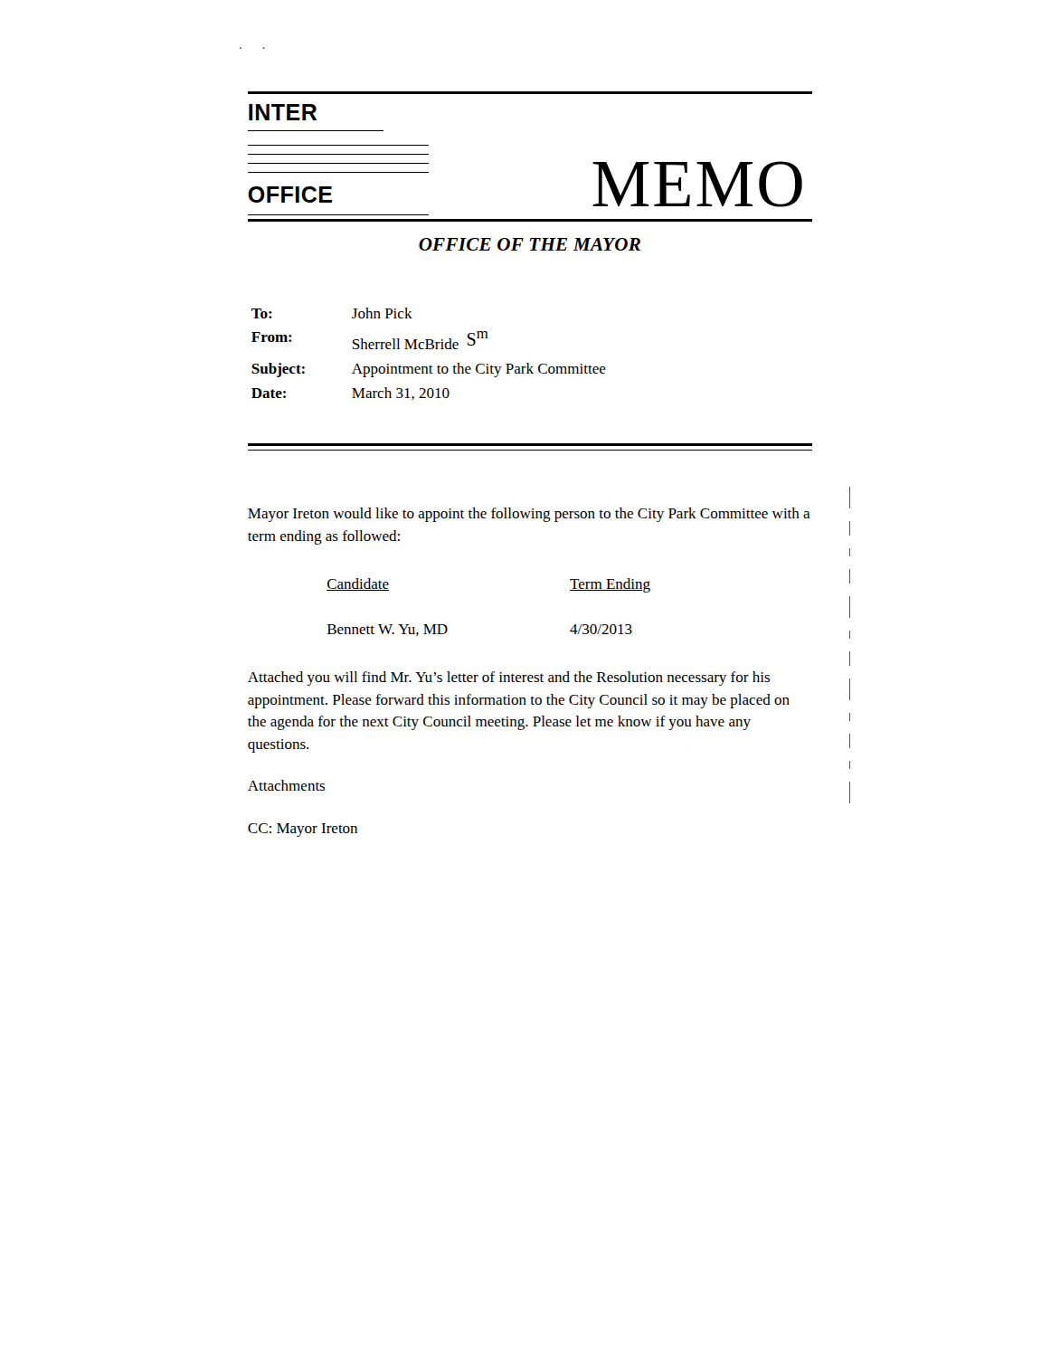..
INTER
OFFICE
MEMO
OFFICE OF THE MAYOR
| To: | John Pick |
| From: | Sherrell McBride S m |
| Subject: | Appointment to the City Park Committee |
| Date: | March 31, 2010 |
Mayor Ireton would like to appoint the following person to the City Park Committee with a term ending as followed:
| Candidate | Term Ending |
| Bennett W. Yu, MD | 4/30/2013 |
Attached you will find Mr. Yu’s letter of interest and the Resolution necessary for his appointment. Please forward this information to the City Council so it may be placed on the agenda for the next City Council meeting. Please let me know if you have any questions.
Attachments
CC: Mayor Ireton